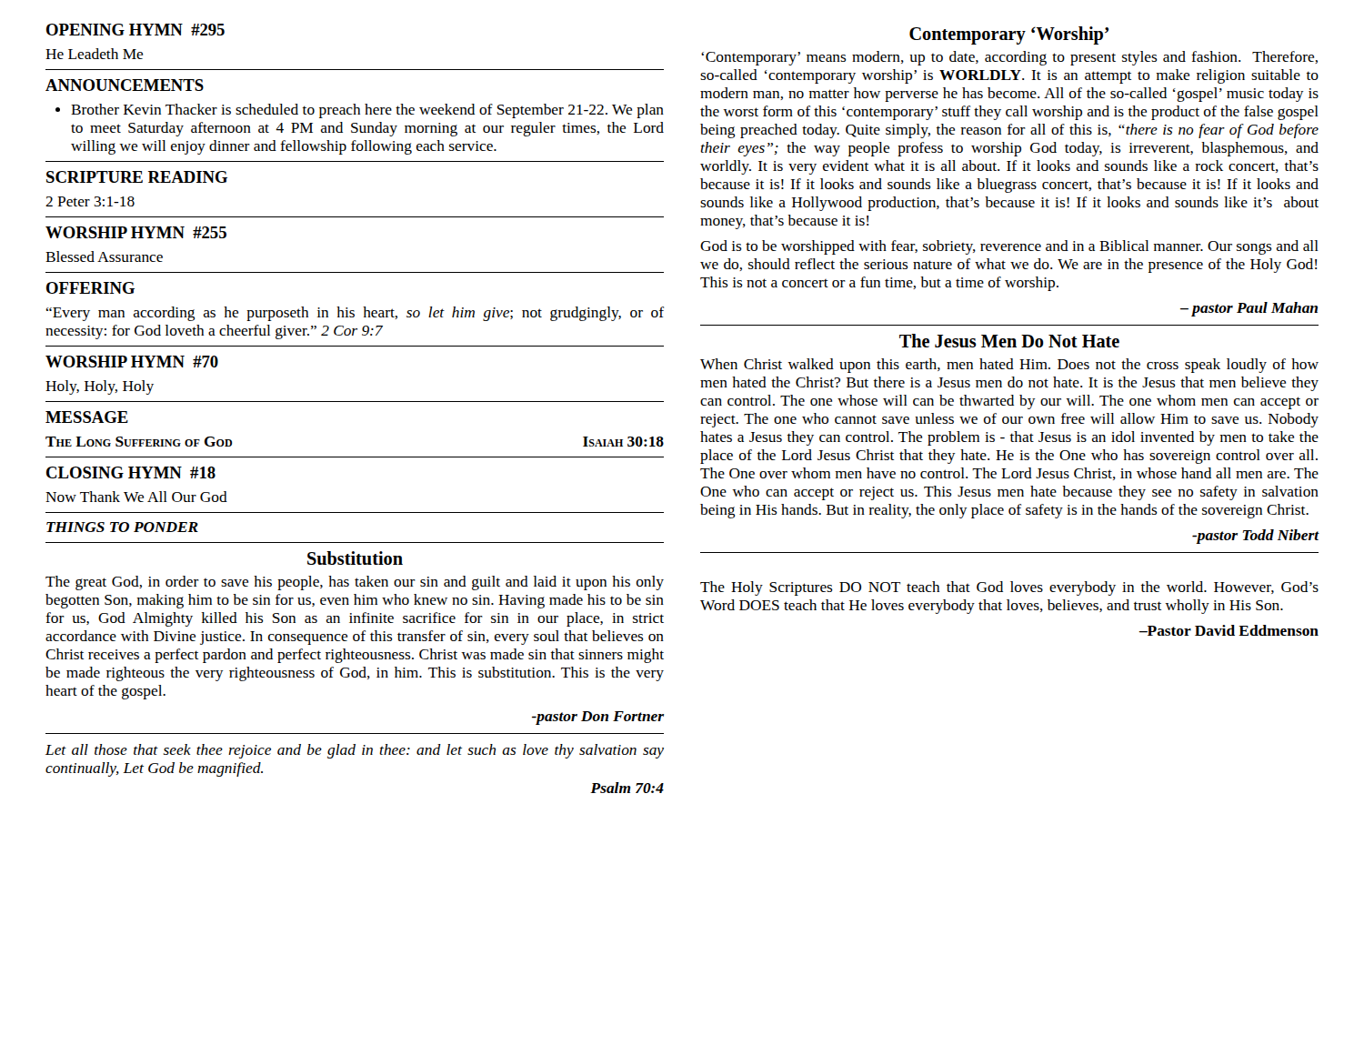OPENING HYMN #295
He Leadeth Me
ANNOUNCEMENTS
Brother Kevin Thacker is scheduled to preach here the weekend of September 21-22. We plan to meet Saturday afternoon at 4 PM and Sunday morning at our reguler times, the Lord willing we will enjoy dinner and fellowship following each service.
SCRIPTURE READING
2 Peter 3:1-18
WORSHIP HYMN #255
Blessed Assurance
OFFERING
“Every man according as he purposeth in his heart, so let him give; not grudgingly, or of necessity: for God loveth a cheerful giver.” 2 Cor 9:7
WORSHIP HYMN #70
Holy, Holy, Holy
MESSAGE
The Long Suffering of God Isaiah 30:18
CLOSING HYMN #18
Now Thank We All Our God
THINGS TO PONDER
Substitution
The great God, in order to save his people, has taken our sin and guilt and laid it upon his only begotten Son, making him to be sin for us, even him who knew no sin. Having made his to be sin for us, God Almighty killed his Son as an infinite sacrifice for sin in our place, in strict accordance with Divine justice. In consequence of this transfer of sin, every soul that believes on Christ receives a perfect pardon and perfect righteousness. Christ was made sin that sinners might be made righteous the very righteousness of God, in him. This is substitution. This is the very heart of the gospel.
-pastor Don Fortner
Let all those that seek thee rejoice and be glad in thee: and let such as love thy salvation say continually, Let God be magnified.
Psalm 70:4
Contemporary ‘Worship’
‘Contemporary’ means modern, up to date, according to present styles and fashion. Therefore, so-called ‘contemporary worship’ is WORLDLY. It is an attempt to make religion suitable to modern man, no matter how perverse he has become. All of the so-called ‘gospel’ music today is the worst form of this ‘contemporary’ stuff they call worship and is the product of the false gospel being preached today. Quite simply, the reason for all of this is, “there is no fear of God before their eyes”; the way people profess to worship God today, is irreverent, blasphemous, and worldly. It is very evident what it is all about. If it looks and sounds like a rock concert, that’s because it is! If it looks and sounds like a bluegrass concert, that’s because it is! If it looks and sounds like a Hollywood production, that’s because it is! If it looks and sounds like it’s about money, that’s because it is!
God is to be worshipped with fear, sobriety, reverence and in a Biblical manner. Our songs and all we do, should reflect the serious nature of what we do. We are in the presence of the Holy God! This is not a concert or a fun time, but a time of worship.
– pastor Paul Mahan
The Jesus Men Do Not Hate
When Christ walked upon this earth, men hated Him. Does not the cross speak loudly of how men hated the Christ? But there is a Jesus men do not hate. It is the Jesus that men believe they can control. The one whose will can be thwarted by our will. The one whom men can accept or reject. The one who cannot save unless we of our own free will allow Him to save us. Nobody hates a Jesus they can control. The problem is - that Jesus is an idol invented by men to take the place of the Lord Jesus Christ that they hate. He is the One who has sovereign control over all. The One over whom men have no control. The Lord Jesus Christ, in whose hand all men are. The One who can accept or reject us. This Jesus men hate because they see no safety in salvation being in His hands. But in reality, the only place of safety is in the hands of the sovereign Christ.
-pastor Todd Nibert
The Holy Scriptures DO NOT teach that God loves everybody in the world. However, God’s Word DOES teach that He loves everybody that loves, believes, and trust wholly in His Son.
–Pastor David Eddmenson